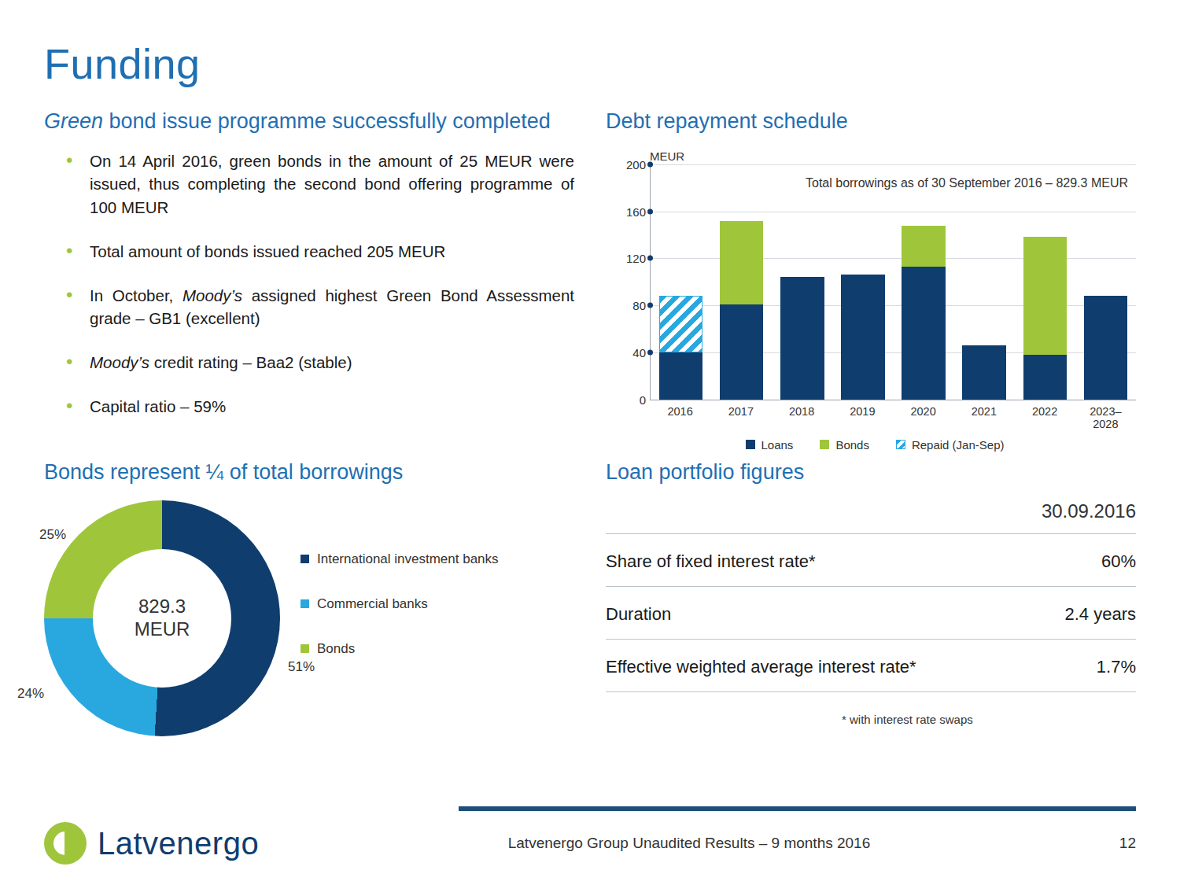Funding
Green bond issue programme successfully completed
On 14 April 2016, green bonds in the amount of 25 MEUR were issued, thus completing the second bond offering programme of 100 MEUR
Total amount of bonds issued reached 205 MEUR
In October, Moody’s assigned highest Green Bond Assessment grade – GB1 (excellent)
Moody’s credit rating – Baa2 (stable)
Capital ratio – 59%
Debt repayment schedule
MEUR
Total borrowings as of 30 September 2016 – 829.3 MEUR
200
160
120
80
40
0
2016 2017 2018 2019 2020 2021 2022 2023–2028
Loans Bonds Repaid (Jan-Sep)
Bonds represent ¼ of total borrowings
829.3
MEUR
25%
51%
24%
International investment banks
Commercial banks
Bonds
Loan portfolio figures
30.09.2016
| Share of fixed interest rate* | 60% |
| Duration | 2.4 years |
| Effective weighted average interest rate* | 1.7% |
* with interest rate swaps
Latvenergo
Latvenergo Group Unaudited Results – 9 months 2016
12